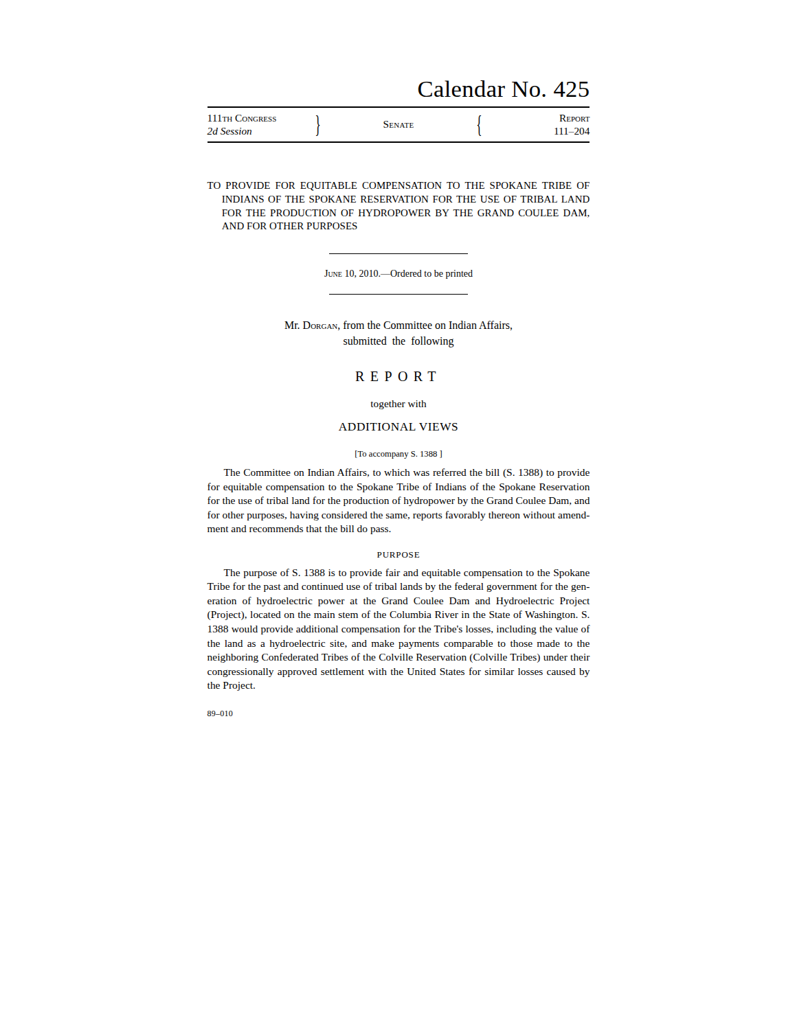Calendar No. 425
| 111 th Congress 2d Session } | Senate | { Report 111–204 |
TO PROVIDE FOR EQUITABLE COMPENSATION TO THE SPOKANE TRIBE OF INDIANS OF THE SPOKANE RESERVATION FOR THE USE OF TRIBAL LAND FOR THE PRODUCTION OF HYDROPOWER BY THE GRAND COULEE DAM, AND FOR OTHER PURPOSES
June 10, 2010.—Ordered to be printed
Mr. Dorgan, from the Committee on Indian Affairs,
submitted the following
REPORT
together with
ADDITIONAL VIEWS
[To accompany S. 1388 ]
The Committee on Indian Affairs, to which was referred the bill (S. 1388) to provide for equitable compensation to the Spokane Tribe of Indians of the Spokane Reservation for the use of tribal land for the production of hydropower by the Grand Coulee Dam, and for other purposes, having considered the same, reports favorably thereon without amendment and recommends that the bill do pass.
PURPOSE
The purpose of S. 1388 is to provide fair and equitable compensation to the Spokane Tribe for the past and continued use of tribal lands by the federal government for the generation of hydroelectric power at the Grand Coulee Dam and Hydroelectric Project (Project), located on the main stem of the Columbia River in the State of Washington. S. 1388 would provide additional compensation for the Tribe's losses, including the value of the land as a hydroelectric site, and make payments comparable to those made to the neighboring Confederated Tribes of the Colville Reservation (Colville Tribes) under their congressionally approved settlement with the United States for similar losses caused by the Project.
89–010